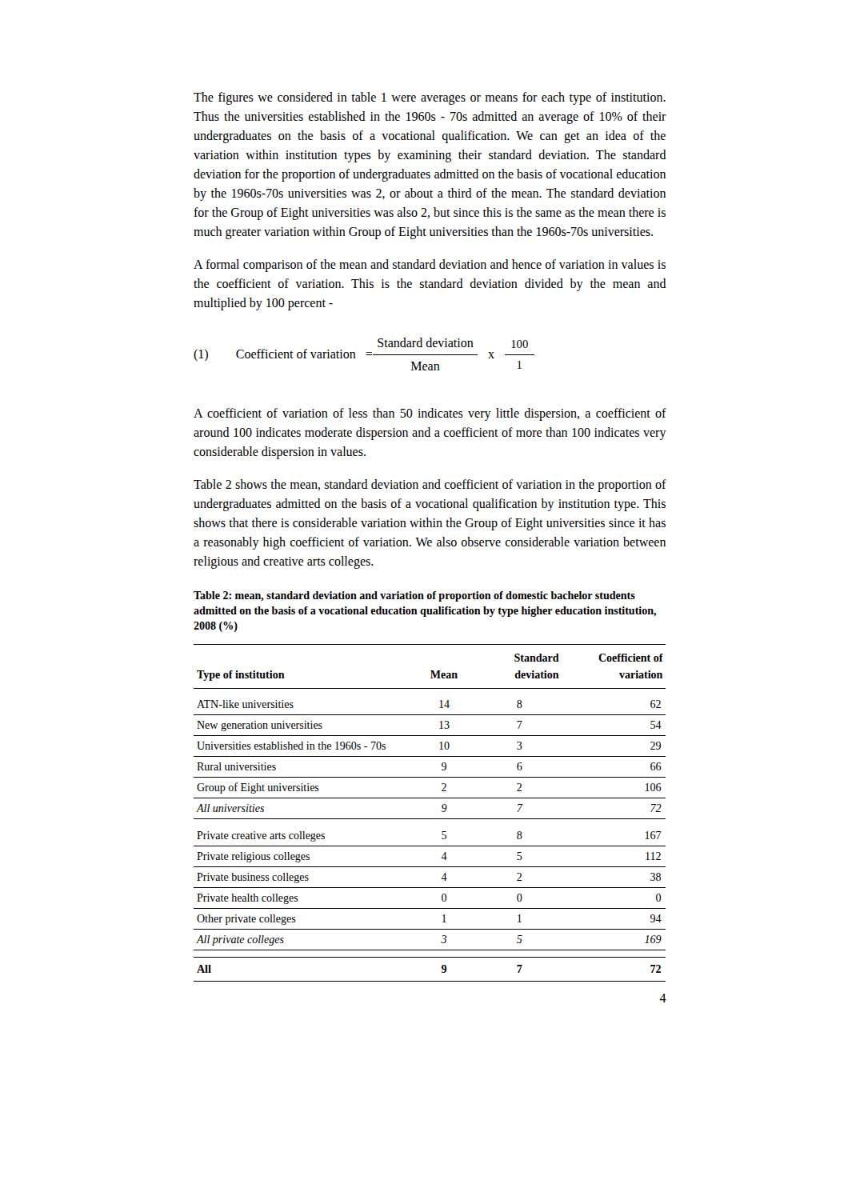The figures we considered in table 1 were averages or means for each type of institution. Thus the universities established in the 1960s - 70s admitted an average of 10% of their undergraduates on the basis of a vocational qualification. We can get an idea of the variation within institution types by examining their standard deviation. The standard deviation for the proportion of undergraduates admitted on the basis of vocational education by the 1960s-70s universities was 2, or about a third of the mean. The standard deviation for the Group of Eight universities was also 2, but since this is the same as the mean there is much greater variation within Group of Eight universities than the 1960s-70s universities.
A formal comparison of the mean and standard deviation and hence of variation in values is the coefficient of variation. This is the standard deviation divided by the mean and multiplied by 100 percent -
| (1) | Coefficient of variation = | Standard deviation Mean x 100 1 |
A coefficient of variation of less than 50 indicates very little dispersion, a coefficient of around 100 indicates moderate dispersion and a coefficient of more than 100 indicates very considerable dispersion in values.
Table 2 shows the mean, standard deviation and coefficient of variation in the proportion of undergraduates admitted on the basis of a vocational qualification by institution type. This shows that there is considerable variation within the Group of Eight universities since it has a reasonably high coefficient of variation. We also observe considerable variation between religious and creative arts colleges.
Table 2: mean, standard deviation and variation of proportion of domestic bachelor students admitted on the basis of a vocational education qualification by type higher education institution, 2008 (%)
| Type of institution | Mean | Standard deviation | Coefficient of variation |
| --- | --- | --- | --- |
| ATN-like universities | 14 | 8 | 62 |
| New generation universities | 13 | 7 | 54 |
| Universities established in the 1960s - 70s | 10 | 3 | 29 |
| Rural universities | 9 | 6 | 66 |
| Group of Eight universities | 2 | 2 | 106 |
| All universities | 9 | 7 | 72 |
| Private creative arts colleges | 5 | 8 | 167 |
| Private religious colleges | 4 | 5 | 112 |
| Private business colleges | 4 | 2 | 38 |
| Private health colleges | 0 | 0 | 0 |
| Other private colleges | 1 | 1 | 94 |
| All private colleges | 3 | 5 | 169 |
| All | 9 | 7 | 72 |
4